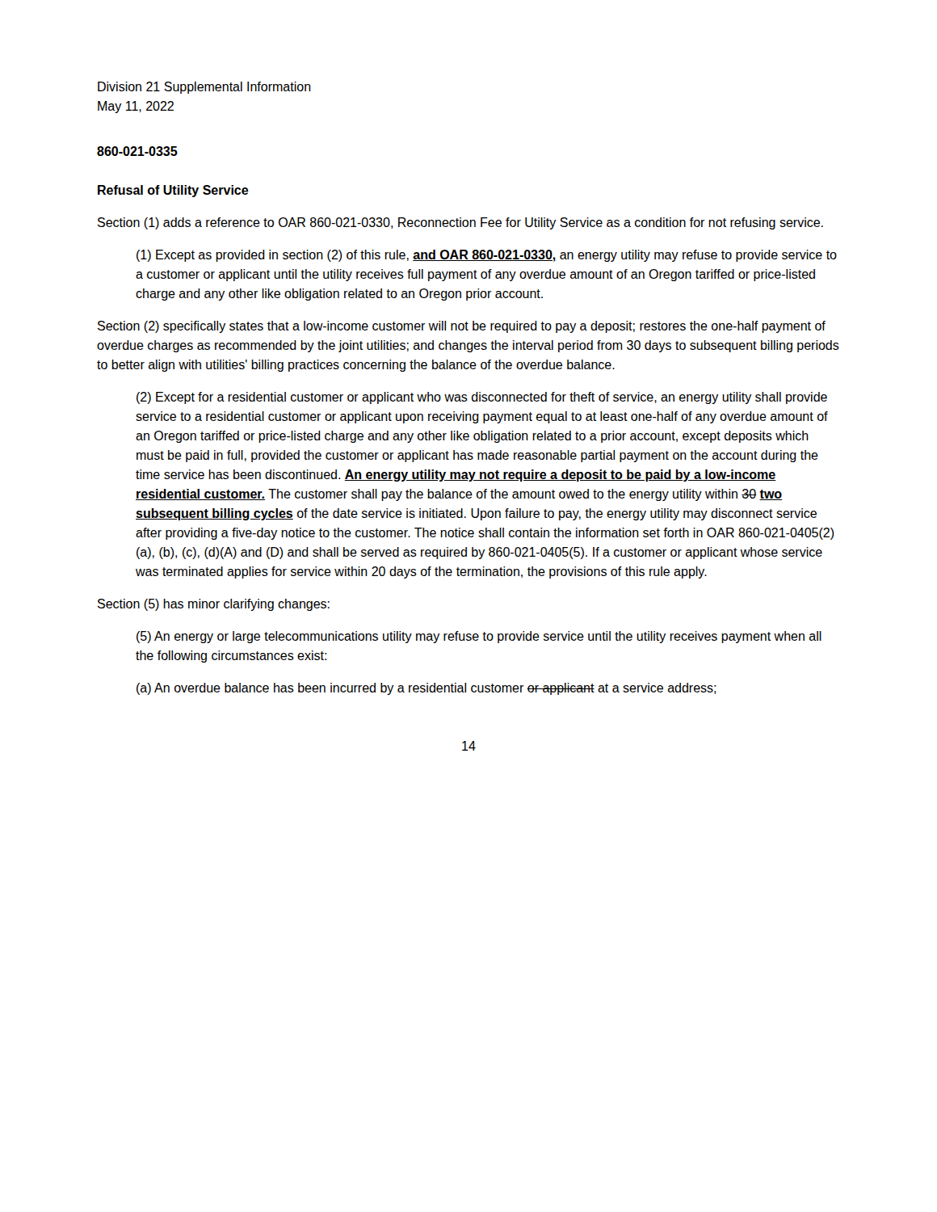Division 21 Supplemental Information
May 11, 2022
860-021-0335
Refusal of Utility Service
Section (1) adds a reference to OAR 860-021-0330, Reconnection Fee for Utility Service as a condition for not refusing service.
(1) Except as provided in section (2) of this rule, and OAR 860-021-0330, an energy utility may refuse to provide service to a customer or applicant until the utility receives full payment of any overdue amount of an Oregon tariffed or price-listed charge and any other like obligation related to an Oregon prior account.
Section (2) specifically states that a low-income customer will not be required to pay a deposit; restores the one-half payment of overdue charges as recommended by the joint utilities; and changes the interval period from 30 days to subsequent billing periods to better align with utilities' billing practices concerning the balance of the overdue balance.
(2) Except for a residential customer or applicant who was disconnected for theft of service, an energy utility shall provide service to a residential customer or applicant upon receiving payment equal to at least one-half of any overdue amount of an Oregon tariffed or price-listed charge and any other like obligation related to a prior account, except deposits which must be paid in full, provided the customer or applicant has made reasonable partial payment on the account during the time service has been discontinued. An energy utility may not require a deposit to be paid by a low-income residential customer. The customer shall pay the balance of the amount owed to the energy utility within 30 two subsequent billing cycles of the date service is initiated. Upon failure to pay, the energy utility may disconnect service after providing a five-day notice to the customer. The notice shall contain the information set forth in OAR 860-021-0405(2)(a), (b), (c), (d)(A) and (D) and shall be served as required by 860-021-0405(5). If a customer or applicant whose service was terminated applies for service within 20 days of the termination, the provisions of this rule apply.
Section (5) has minor clarifying changes:
(5) An energy or large telecommunications utility may refuse to provide service until the utility receives payment when all the following circumstances exist:
(a) An overdue balance has been incurred by a residential customer or applicant at a service address;
14